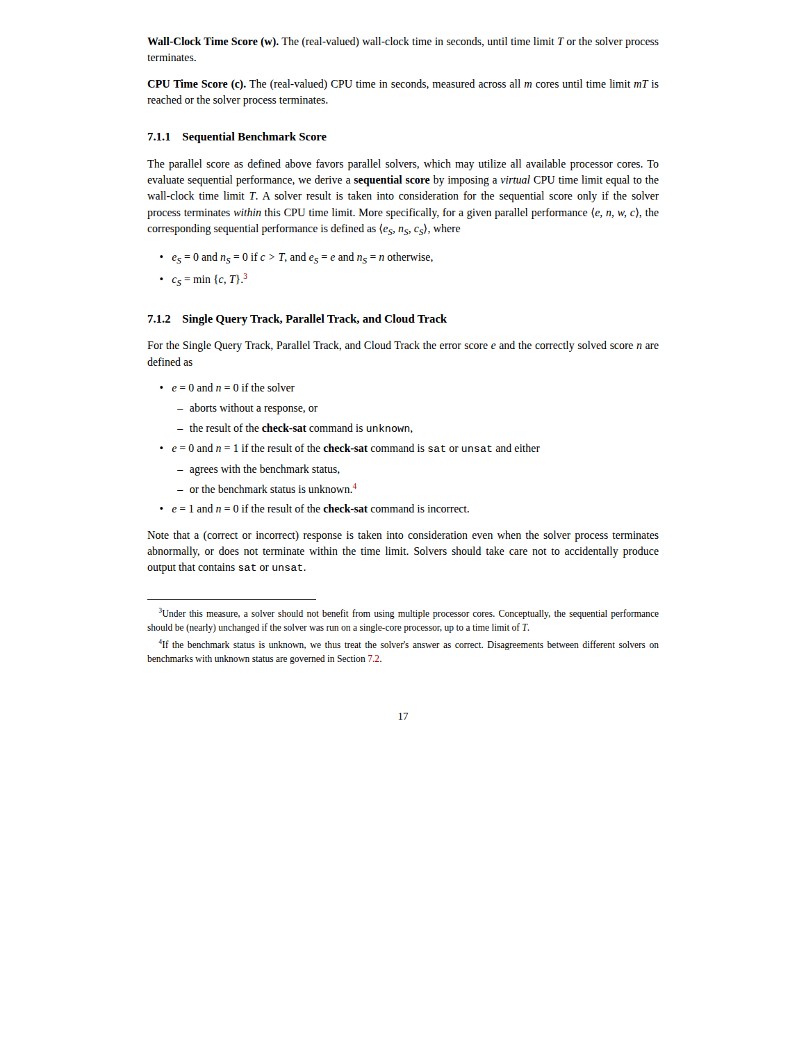Wall-Clock Time Score (w). The (real-valued) wall-clock time in seconds, until time limit T or the solver process terminates.
CPU Time Score (c). The (real-valued) CPU time in seconds, measured across all m cores until time limit mT is reached or the solver process terminates.
7.1.1 Sequential Benchmark Score
The parallel score as defined above favors parallel solvers, which may utilize all available processor cores. To evaluate sequential performance, we derive a sequential score by imposing a virtual CPU time limit equal to the wall-clock time limit T. A solver result is taken into consideration for the sequential score only if the solver process terminates within this CPU time limit. More specifically, for a given parallel performance ⟨e, n, w, c⟩, the corresponding sequential performance is defined as ⟨eS, nS, cS⟩, where
eS = 0 and nS = 0 if c > T, and eS = e and nS = n otherwise,
cS = min {c, T}.3
7.1.2 Single Query Track, Parallel Track, and Cloud Track
For the Single Query Track, Parallel Track, and Cloud Track the error score e and the correctly solved score n are defined as
e = 0 and n = 0 if the solver
aborts without a response, or
the result of the check-sat command is unknown,
e = 0 and n = 1 if the result of the check-sat command is sat or unsat and either
agrees with the benchmark status,
or the benchmark status is unknown.4
e = 1 and n = 0 if the result of the check-sat command is incorrect.
Note that a (correct or incorrect) response is taken into consideration even when the solver process terminates abnormally, or does not terminate within the time limit. Solvers should take care not to accidentally produce output that contains sat or unsat.
3Under this measure, a solver should not benefit from using multiple processor cores. Conceptually, the sequential performance should be (nearly) unchanged if the solver was run on a single-core processor, up to a time limit of T.
4If the benchmark status is unknown, we thus treat the solver's answer as correct. Disagreements between different solvers on benchmarks with unknown status are governed in Section 7.2.
17